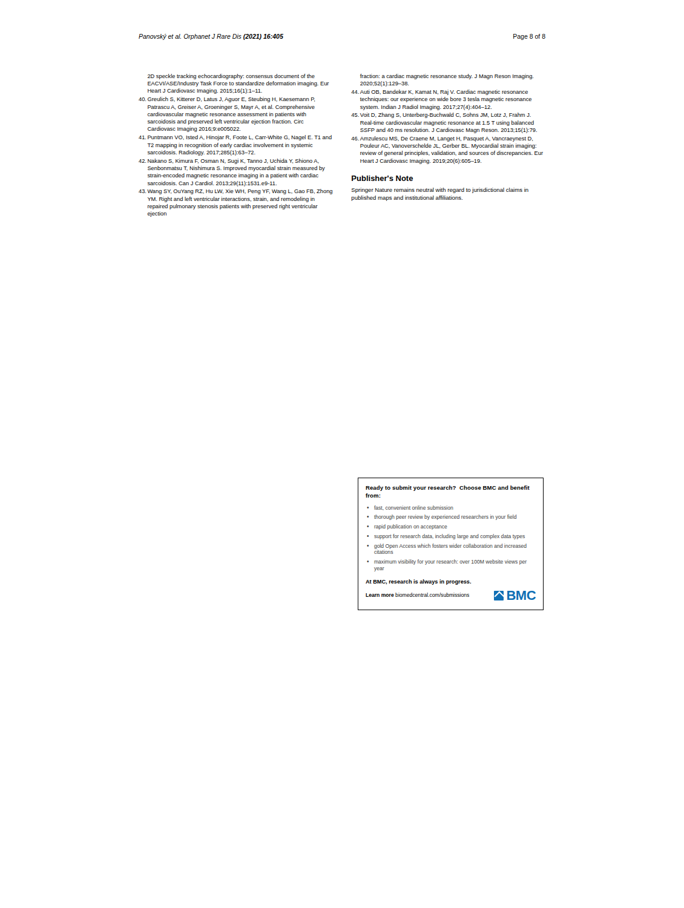Panovský et al. Orphanet J Rare Dis (2021) 16:405
Page 8 of 8
2D speckle tracking echocardiography: consensus document of the EACVI/ASE/Industry Task Force to standardize deformation imaging. Eur Heart J Cardiovasc Imaging. 2015;16(1):1–11.
40. Greulich S, Kitterer D, Latus J, Aguor E, Steubing H, Kaesemann P, Patrascu A, Greiser A, Groeninger S, Mayr A, et al. Comprehensive cardiovascular magnetic resonance assessment in patients with sarcoidosis and preserved left ventricular ejection fraction. Circ Cardiovasc Imaging 2016;9:e005022.
41. Puntmann VO, Isted A, Hinojar R, Foote L, Carr-White G, Nagel E. T1 and T2 mapping in recognition of early cardiac involvement in systemic sarcoidosis. Radiology. 2017;285(1):63–72.
42. Nakano S, Kimura F, Osman N, Sugi K, Tanno J, Uchida Y, Shiono A, Senbonmatsu T, Nishimura S. Improved myocardial strain measured by strain-encoded magnetic resonance imaging in a patient with cardiac sarcoidosis. Can J Cardiol. 2013;29(11):1531.e9-11.
43. Wang SY, OuYang RZ, Hu LW, Xie WH, Peng YF, Wang L, Gao FB, Zhong YM. Right and left ventricular interactions, strain, and remodeling in repaired pulmonary stenosis patients with preserved right ventricular ejection
fraction: a cardiac magnetic resonance study. J Magn Reson Imaging. 2020;52(1):129–38.
44. Auti OB, Bandekar K, Kamat N, Raj V. Cardiac magnetic resonance techniques: our experience on wide bore 3 tesla magnetic resonance system. Indian J Radiol Imaging. 2017;27(4):404–12.
45. Voit D, Zhang S, Unterberg-Buchwald C, Sohns JM, Lotz J, Frahm J. Real-time cardiovascular magnetic resonance at 1.5 T using balanced SSFP and 40 ms resolution. J Cardiovasc Magn Reson. 2013;15(1):79.
46. Amzulescu MS, De Craene M, Langet H, Pasquet A, Vancraeynest D, Pouleur AC, Vanoverschelde JL, Gerber BL. Myocardial strain imaging: review of general principles, validation, and sources of discrepancies. Eur Heart J Cardiovasc Imaging. 2019;20(6):605–19.
Publisher's Note
Springer Nature remains neutral with regard to jurisdictional claims in published maps and institutional affiliations.
Ready to submit your research? Choose BMC and benefit from:
fast, convenient online submission
thorough peer review by experienced researchers in your field
rapid publication on acceptance
support for research data, including large and complex data types
gold Open Access which fosters wider collaboration and increased citations
maximum visibility for your research: over 100M website views per year
At BMC, research is always in progress.
Learn more biomedcentral.com/submissions
BMC